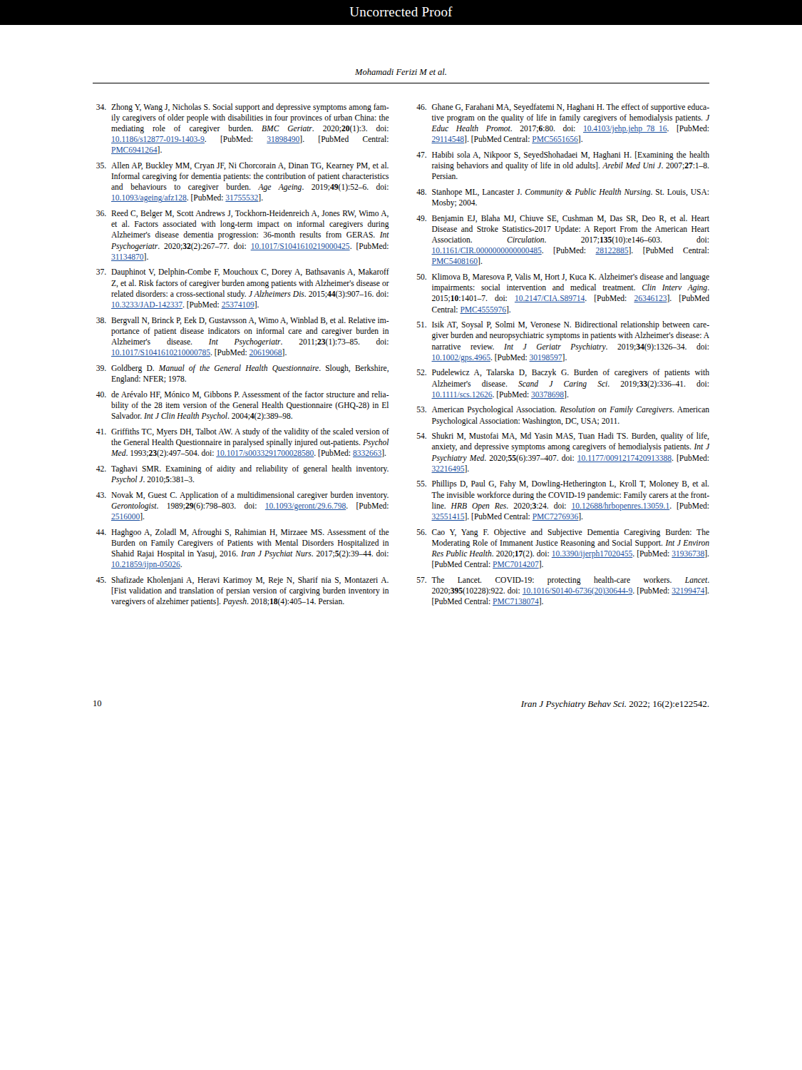Uncorrected Proof
Mohamadi Ferizi M et al.
34. Zhong Y, Wang J, Nicholas S. Social support and depressive symptoms among family caregivers of older people with disabilities in four provinces of urban China: the mediating role of caregiver burden. BMC Geriatr. 2020;20(1):3. doi: 10.1186/s12877-019-1403-9. [PubMed: 31898490]. [PubMed Central: PMC6941264].
35. Allen AP, Buckley MM, Cryan JF, Ni Chorcorain A, Dinan TG, Kearney PM, et al. Informal caregiving for dementia patients: the contribution of patient characteristics and behaviours to caregiver burden. Age Ageing. 2019;49(1):52–6. doi: 10.1093/ageing/afz128. [PubMed: 31755532].
36. Reed C, Belger M, Scott Andrews J, Tockhorn-Heidenreich A, Jones RW, Wimo A, et al. Factors associated with long-term impact on informal caregivers during Alzheimer's disease dementia progression: 36-month results from GERAS. Int Psychogeriatr. 2020;32(2):267–77. doi: 10.1017/S1041610219000425. [PubMed: 31134870].
37. Dauphinot V, Delphin-Combe F, Mouchoux C, Dorey A, Bathsavanis A, Makaroff Z, et al. Risk factors of caregiver burden among patients with Alzheimer's disease or related disorders: a cross-sectional study. J Alzheimers Dis. 2015;44(3):907–16. doi: 10.3233/JAD-142337. [PubMed: 25374109].
38. Bergvall N, Brinck P, Eek D, Gustavsson A, Wimo A, Winblad B, et al. Relative importance of patient disease indicators on informal care and caregiver burden in Alzheimer's disease. Int Psychogeriatr. 2011;23(1):73–85. doi: 10.1017/S1041610210000785. [PubMed: 20619068].
39. Goldberg D. Manual of the General Health Questionnaire. Slough, Berkshire, England: NFER; 1978.
40. de Arévalo HF, Mónico M, Gibbons P. Assessment of the factor structure and reliability of the 28 item version of the General Health Questionnaire (GHQ-28) in El Salvador. Int J Clin Health Psychol. 2004;4(2):389–98.
41. Griffiths TC, Myers DH, Talbot AW. A study of the validity of the scaled version of the General Health Questionnaire in paralysed spinally injured out-patients. Psychol Med. 1993;23(2):497–504. doi: 10.1017/s0033291700028580. [PubMed: 8332663].
42. Taghavi SMR. Examining of aidity and reliability of general health inventory. Psychol J. 2010;5:381–3.
43. Novak M, Guest C. Application of a multidimensional caregiver burden inventory. Gerontologist. 1989;29(6):798–803. doi: 10.1093/geront/29.6.798. [PubMed: 2516000].
44. Haghgoo A, Zoladl M, Afroughi S, Rahimian H, Mirzaee MS. Assessment of the Burden on Family Caregivers of Patients with Mental Disorders Hospitalized in Shahid Rajai Hospital in Yasuj, 2016. Iran J Psychiat Nurs. 2017;5(2):39–44. doi: 10.21859/ijpn-05026.
45. Shafizade Kholenjani A, Heravi Karimoy M, Reje N, Sharif nia S, Montazeri A. [Fist validation and translation of persian version of cargiving burden inventory in varegivers of alzehimer patients]. Payesh. 2018;18(4):405–14. Persian.
46. Ghane G, Farahani MA, Seyedfatemi N, Haghani H. The effect of supportive educative program on the quality of life in family caregivers of hemodialysis patients. J Educ Health Promot. 2017;6:80. doi: 10.4103/jehp.jehp_78_16. [PubMed: 29114548]. [PubMed Central: PMC5651656].
47. Habibi sola A, Nikpoor S, SeyedShohadaei M, Haghani H. [Examining the health raising behaviors and quality of life in old adults]. Arebil Med Uni J. 2007;27:1–8. Persian.
48. Stanhope ML, Lancaster J. Community & Public Health Nursing. St. Louis, USA: Mosby; 2004.
49. Benjamin EJ, Blaha MJ, Chiuve SE, Cushman M, Das SR, Deo R, et al. Heart Disease and Stroke Statistics-2017 Update: A Report From the American Heart Association. Circulation. 2017;135(10):e146–603. doi: 10.1161/CIR.0000000000000485. [PubMed: 28122885]. [PubMed Central: PMC5408160].
50. Klimova B, Maresova P, Valis M, Hort J, Kuca K. Alzheimer's disease and language impairments: social intervention and medical treatment. Clin Interv Aging. 2015;10:1401–7. doi: 10.2147/CIA.S89714. [PubMed: 26346123]. [PubMed Central: PMC4555976].
51. Isik AT, Soysal P, Solmi M, Veronese N. Bidirectional relationship between caregiver burden and neuropsychiatric symptoms in patients with Alzheimer's disease: A narrative review. Int J Geriatr Psychiatry. 2019;34(9):1326–34. doi: 10.1002/gps.4965. [PubMed: 30198597].
52. Pudelewicz A, Talarska D, Baczyk G. Burden of caregivers of patients with Alzheimer's disease. Scand J Caring Sci. 2019;33(2):336–41. doi: 10.1111/scs.12626. [PubMed: 30378698].
53. American Psychological Association. Resolution on Family Caregivers. American Psychological Association: Washington, DC, USA; 2011.
54. Shukri M, Mustofai MA, Md Yasin MAS, Tuan Hadi TS. Burden, quality of life, anxiety, and depressive symptoms among caregivers of hemodialysis patients. Int J Psychiatry Med. 2020;55(6):397–407. doi: 10.1177/0091217420913388. [PubMed: 32216495].
55. Phillips D, Paul G, Fahy M, Dowling-Hetherington L, Kroll T, Moloney B, et al. The invisible workforce during the COVID-19 pandemic: Family carers at the frontline. HRB Open Res. 2020;3:24. doi: 10.12688/hrbopenres.13059.1. [PubMed: 32551415]. [PubMed Central: PMC7276936].
56. Cao Y, Yang F. Objective and Subjective Dementia Caregiving Burden: The Moderating Role of Immanent Justice Reasoning and Social Support. Int J Environ Res Public Health. 2020;17(2). doi: 10.3390/ijerph17020455. [PubMed: 31936738]. [PubMed Central: PMC7014207].
57. The Lancet. COVID-19: protecting health-care workers. Lancet. 2020;395(10228):922. doi: 10.1016/S0140-6736(20)30644-9. [PubMed: 32199474]. [PubMed Central: PMC7138074].
10
Iran J Psychiatry Behav Sci. 2022; 16(2):e122542.